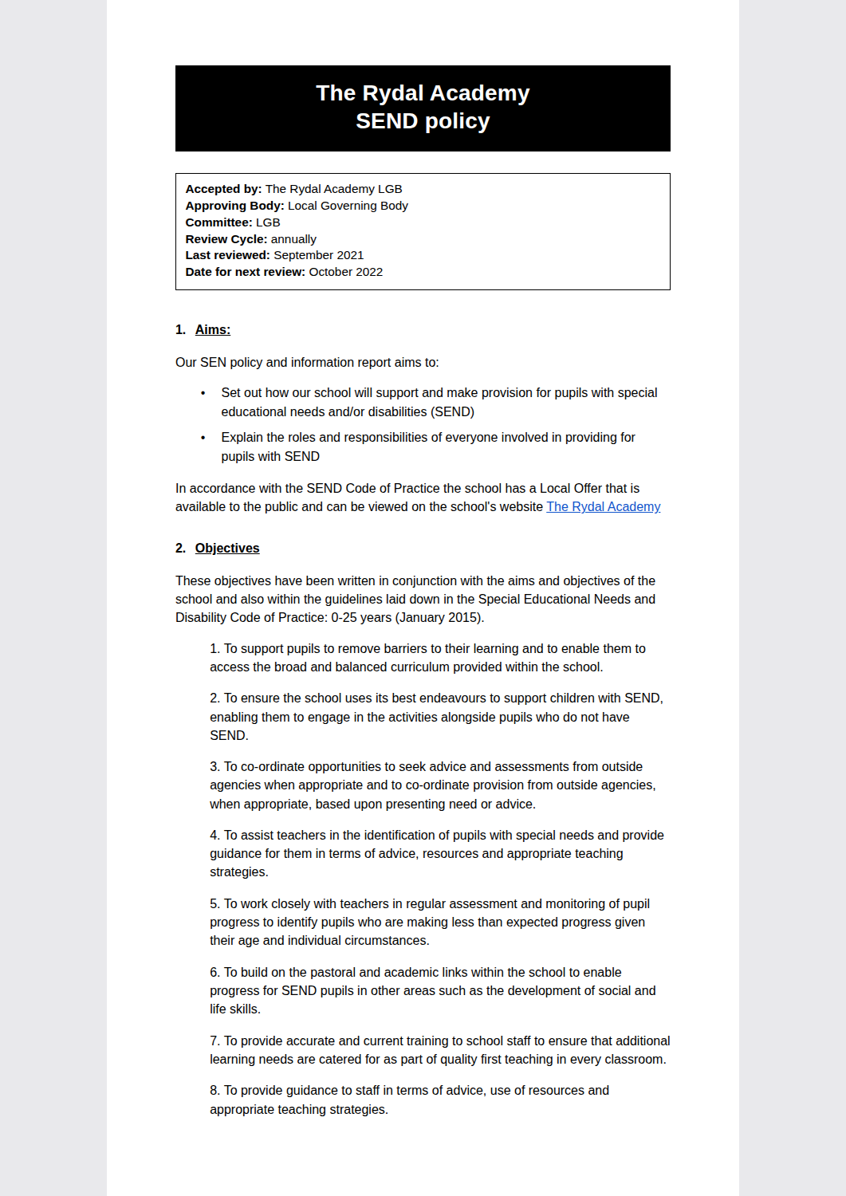The Rydal Academy
SEND policy
Accepted by: The Rydal Academy LGB
Approving Body: Local Governing Body
Committee: LGB
Review Cycle: annually
Last reviewed: September 2021
Date for next review: October 2022
1. Aims:
Our SEN policy and information report aims to:
Set out how our school will support and make provision for pupils with special educational needs and/or disabilities (SEND)
Explain the roles and responsibilities of everyone involved in providing for pupils with SEND
In accordance with the SEND Code of Practice the school has a Local Offer that is available to the public and can be viewed on the school's website The Rydal Academy
2. Objectives
These objectives have been written in conjunction with the aims and objectives of the school and also within the guidelines laid down in the Special Educational Needs and Disability Code of Practice: 0-25 years (January 2015).
1. To support pupils to remove barriers to their learning and to enable them to access the broad and balanced curriculum provided within the school.
2. To ensure the school uses its best endeavours to support children with SEND, enabling them to engage in the activities alongside pupils who do not have SEND.
3. To co-ordinate opportunities to seek advice and assessments from outside agencies when appropriate and to co-ordinate provision from outside agencies, when appropriate, based upon presenting need or advice.
4. To assist teachers in the identification of pupils with special needs and provide guidance for them in terms of advice, resources and appropriate teaching strategies.
5. To work closely with teachers in regular assessment and monitoring of pupil progress to identify pupils who are making less than expected progress given their age and individual circumstances.
6. To build on the pastoral and academic links within the school to enable progress for SEND pupils in other areas such as the development of social and life skills.
7. To provide accurate and current training to school staff to ensure that additional learning needs are catered for as part of quality first teaching in every classroom.
8. To provide guidance to staff in terms of advice, use of resources and appropriate teaching strategies.